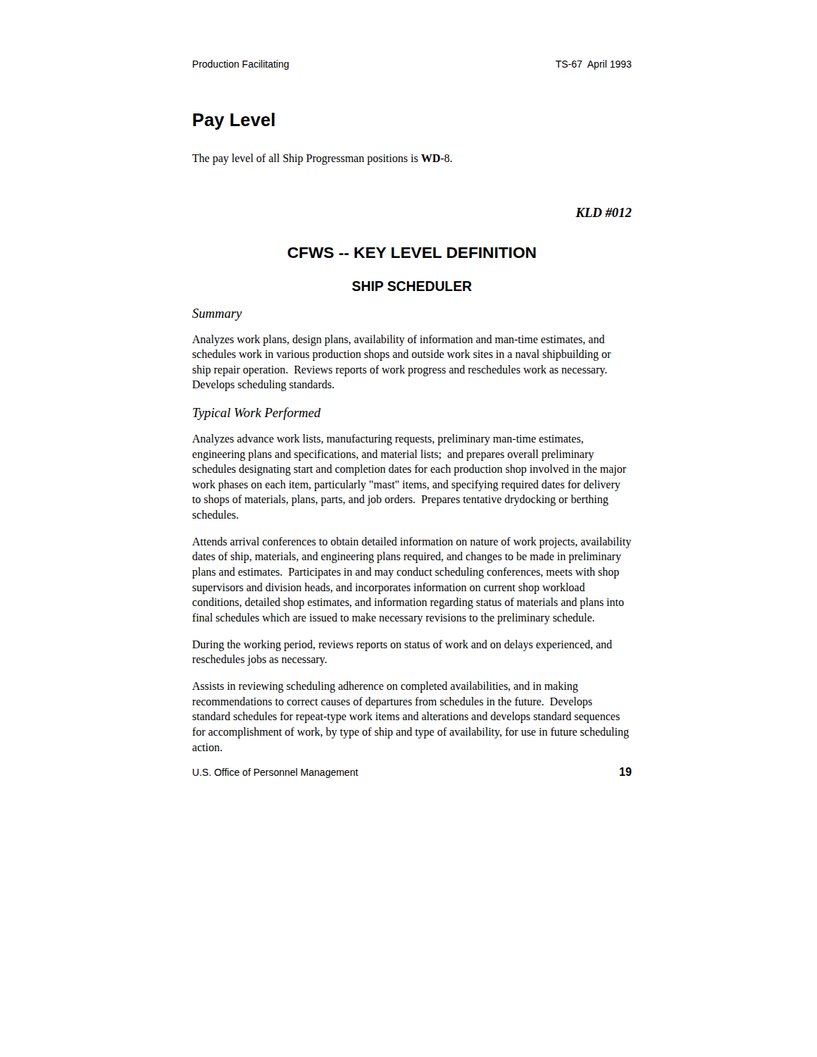Production Facilitating
TS-67 April 1993
Pay Level
The pay level of all Ship Progressman positions is WD-8.
KLD #012
CFWS -- KEY LEVEL DEFINITION
SHIP SCHEDULER
Summary
Analyzes work plans, design plans, availability of information and man-time estimates, and schedules work in various production shops and outside work sites in a naval shipbuilding or ship repair operation. Reviews reports of work progress and reschedules work as necessary. Develops scheduling standards.
Typical Work Performed
Analyzes advance work lists, manufacturing requests, preliminary man-time estimates, engineering plans and specifications, and material lists; and prepares overall preliminary schedules designating start and completion dates for each production shop involved in the major work phases on each item, particularly "mast" items, and specifying required dates for delivery to shops of materials, plans, parts, and job orders. Prepares tentative drydocking or berthing schedules.
Attends arrival conferences to obtain detailed information on nature of work projects, availability dates of ship, materials, and engineering plans required, and changes to be made in preliminary plans and estimates. Participates in and may conduct scheduling conferences, meets with shop supervisors and division heads, and incorporates information on current shop workload conditions, detailed shop estimates, and information regarding status of materials and plans into final schedules which are issued to make necessary revisions to the preliminary schedule.
During the working period, reviews reports on status of work and on delays experienced, and reschedules jobs as necessary.
Assists in reviewing scheduling adherence on completed availabilities, and in making recommendations to correct causes of departures from schedules in the future. Develops standard schedules for repeat-type work items and alterations and develops standard sequences for accomplishment of work, by type of ship and type of availability, for use in future scheduling action.
U.S. Office of Personnel Management
19